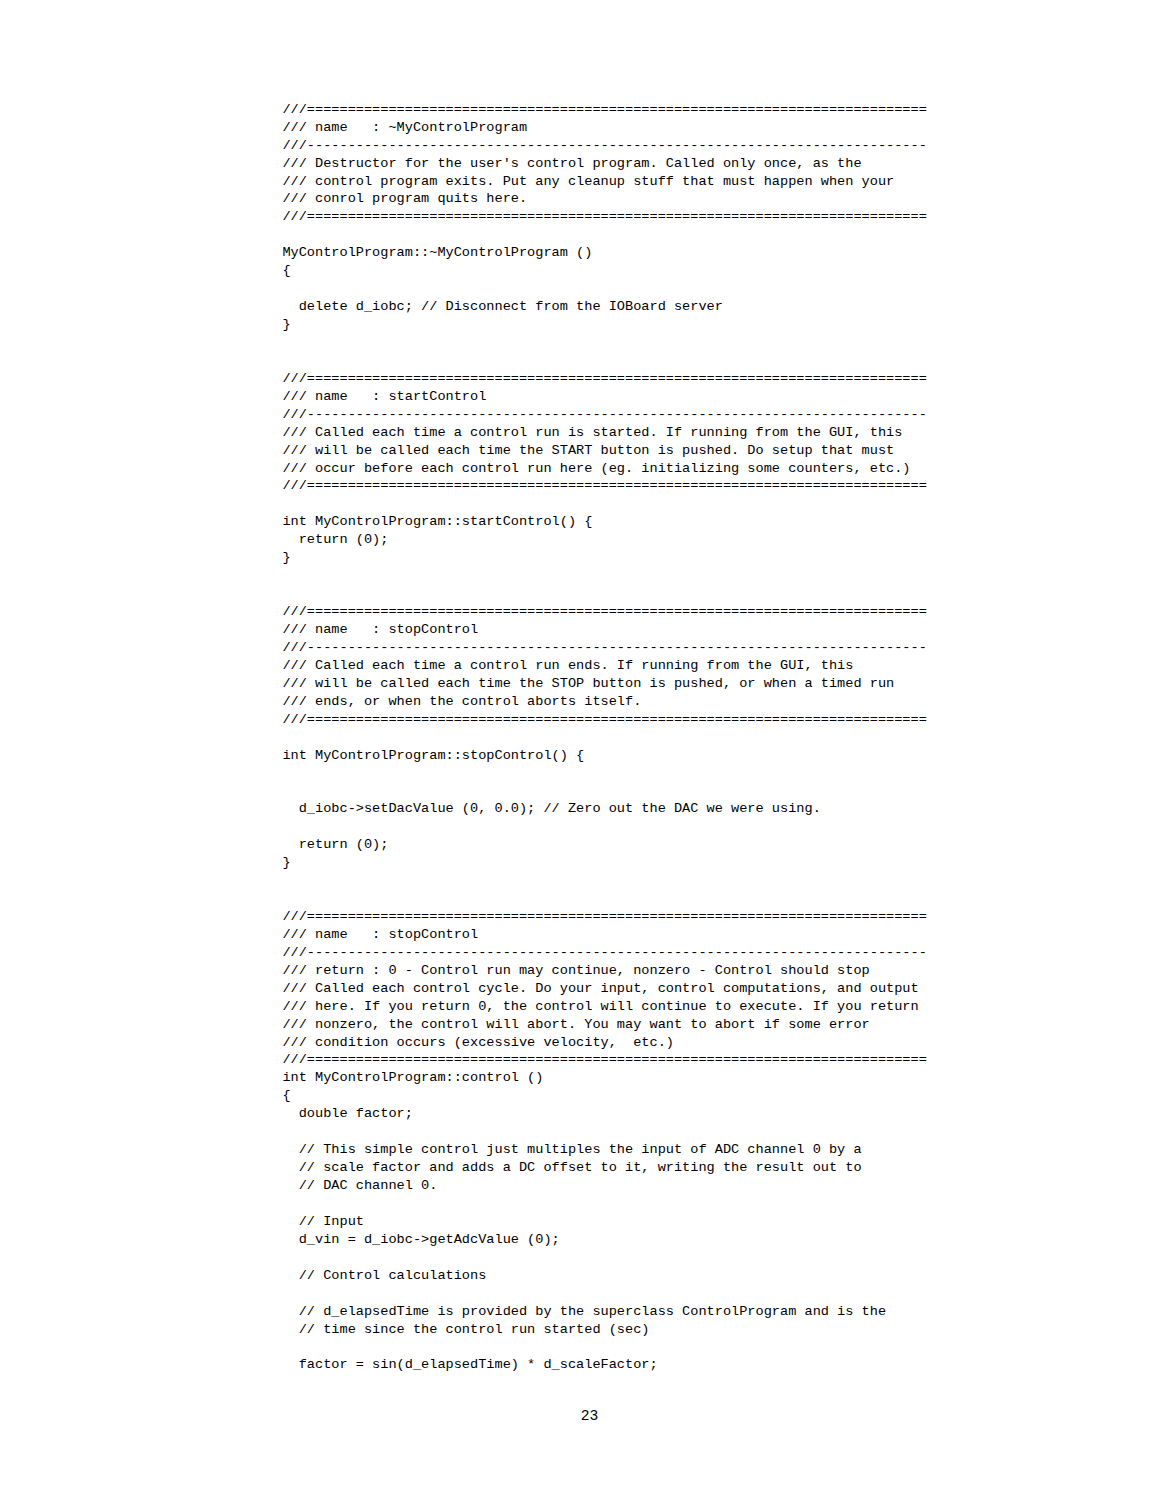///============================================================================
/// name   : ~MyControlProgram
///----------------------------------------------------------------------------
/// Destructor for the user's control program. Called only once, as the
/// control program exits. Put any cleanup stuff that must happen when your
/// conrol program quits here.
///============================================================================

MyControlProgram::~MyControlProgram ()
{

  delete d_iobc; // Disconnect from the IOBoard server
}


///============================================================================
/// name   : startControl
///----------------------------------------------------------------------------
/// Called each time a control run is started. If running from the GUI, this
/// will be called each time the START button is pushed. Do setup that must
/// occur before each control run here (eg. initializing some counters, etc.)
///============================================================================

int MyControlProgram::startControl() {
  return (0);
}


///============================================================================
/// name   : stopControl
///----------------------------------------------------------------------------
/// Called each time a control run ends. If running from the GUI, this
/// will be called each time the STOP button is pushed, or when a timed run
/// ends, or when the control aborts itself.
///============================================================================

int MyControlProgram::stopControl() {


  d_iobc->setDacValue (0, 0.0); // Zero out the DAC we were using.

  return (0);
}


///============================================================================
/// name   : stopControl
///----------------------------------------------------------------------------
/// return : 0 - Control run may continue, nonzero - Control should stop
/// Called each control cycle. Do your input, control computations, and output
/// here. If you return 0, the control will continue to execute. If you return
/// nonzero, the control will abort. You may want to abort if some error
/// condition occurs (excessive velocity,  etc.)
///============================================================================
int MyControlProgram::control ()
{
  double factor;

  // This simple control just multiples the input of ADC channel 0 by a
  // scale factor and adds a DC offset to it, writing the result out to
  // DAC channel 0.

  // Input
  d_vin = d_iobc->getAdcValue (0);

  // Control calculations

  // d_elapsedTime is provided by the superclass ControlProgram and is the
  // time since the control run started (sec)

  factor = sin(d_elapsedTime) * d_scaleFactor;
23